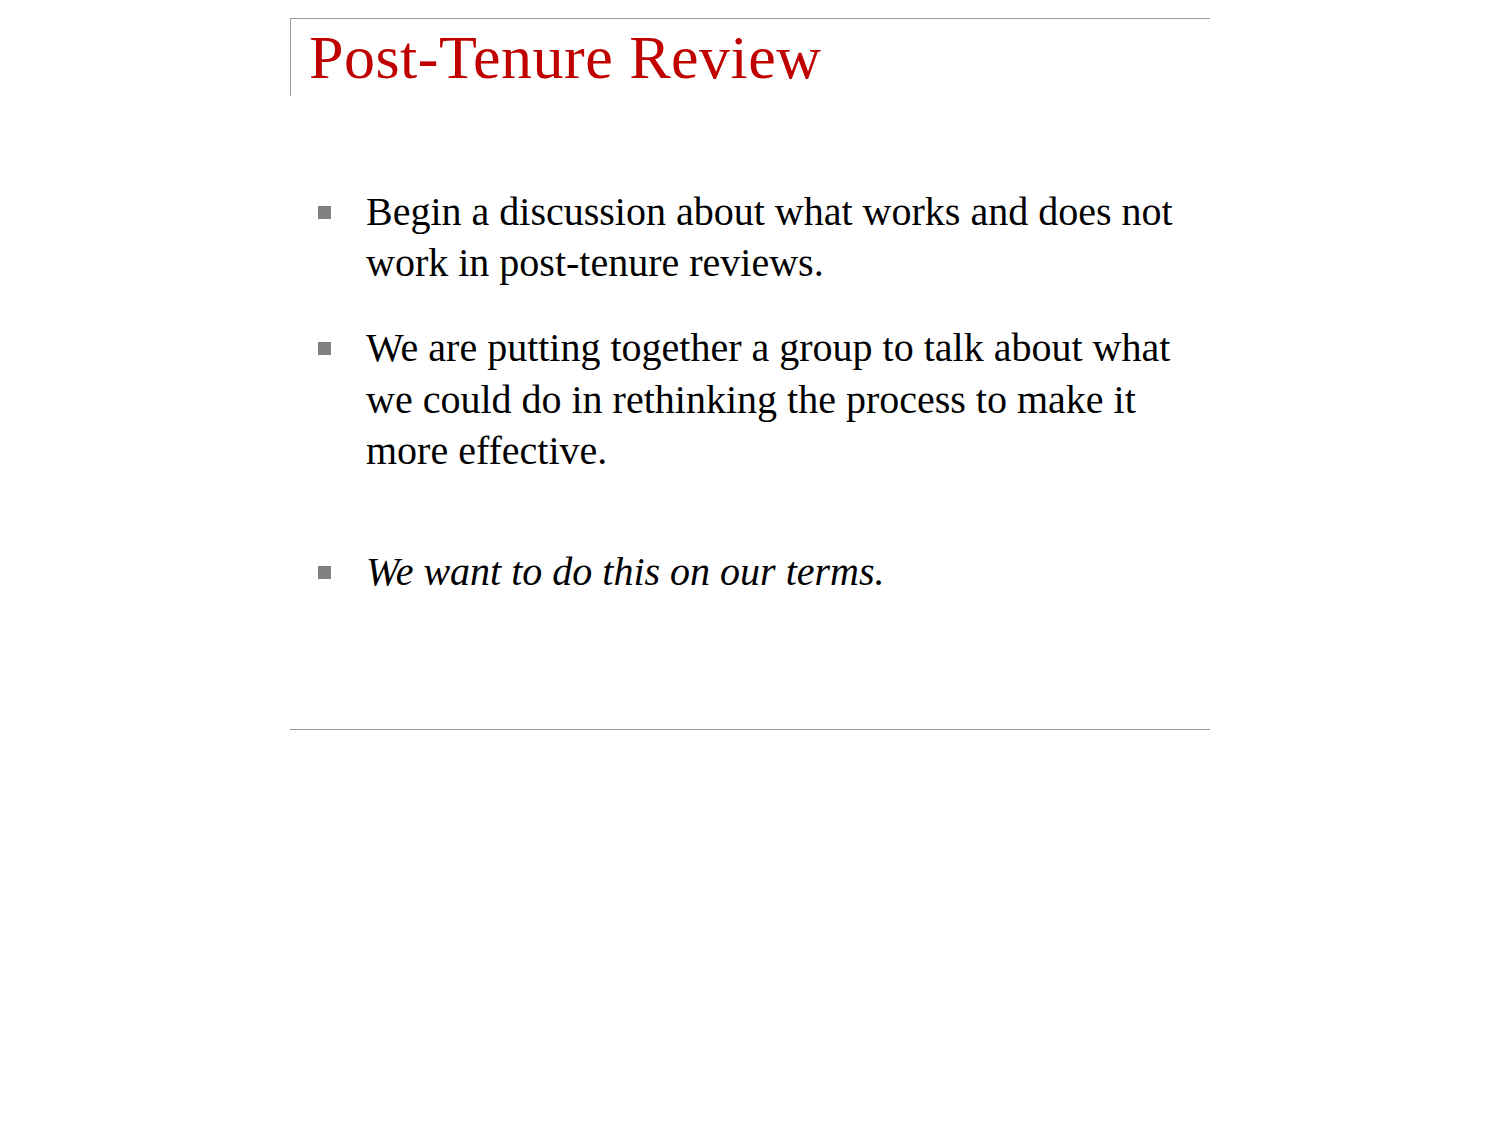Post-Tenure Review
Begin a discussion about what works and does not work in post-tenure reviews.
We are putting together a group to talk about what we could do in rethinking the process to make it more effective.
We want to do this on our terms.